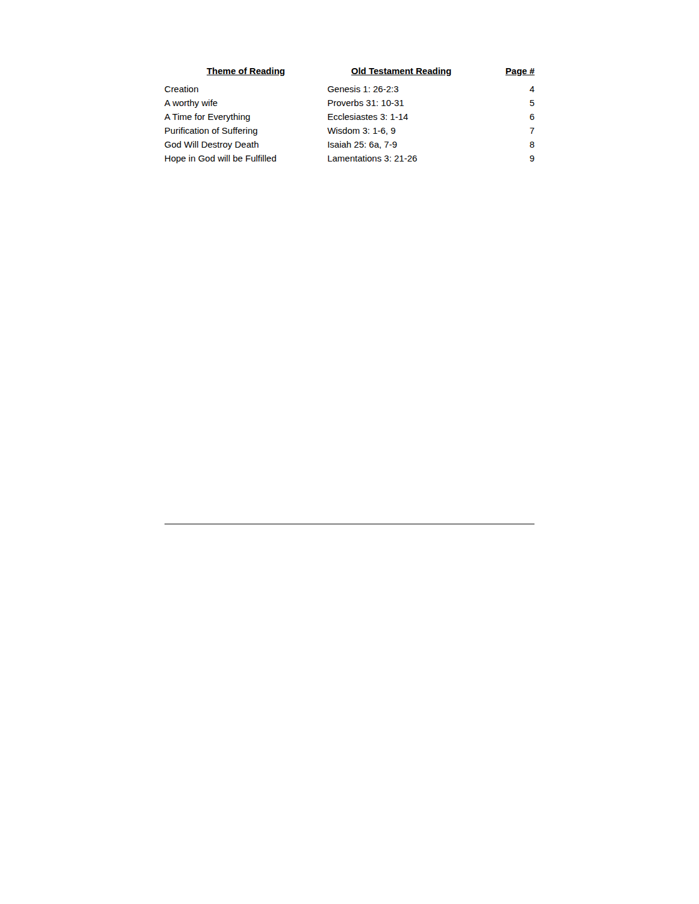| Theme of Reading | Old Testament Reading | Page # |
| --- | --- | --- |
| Creation | Genesis 1: 26-2:3 | 4 |
| A worthy wife | Proverbs 31: 10-31 | 5 |
| A Time for Everything | Ecclesiastes 3: 1-14 | 6 |
| Purification of Suffering | Wisdom 3: 1-6, 9 | 7 |
| God Will Destroy Death | Isaiah 25: 6a, 7-9 | 8 |
| Hope in God will be Fulfilled | Lamentations 3: 21-26 | 9 |